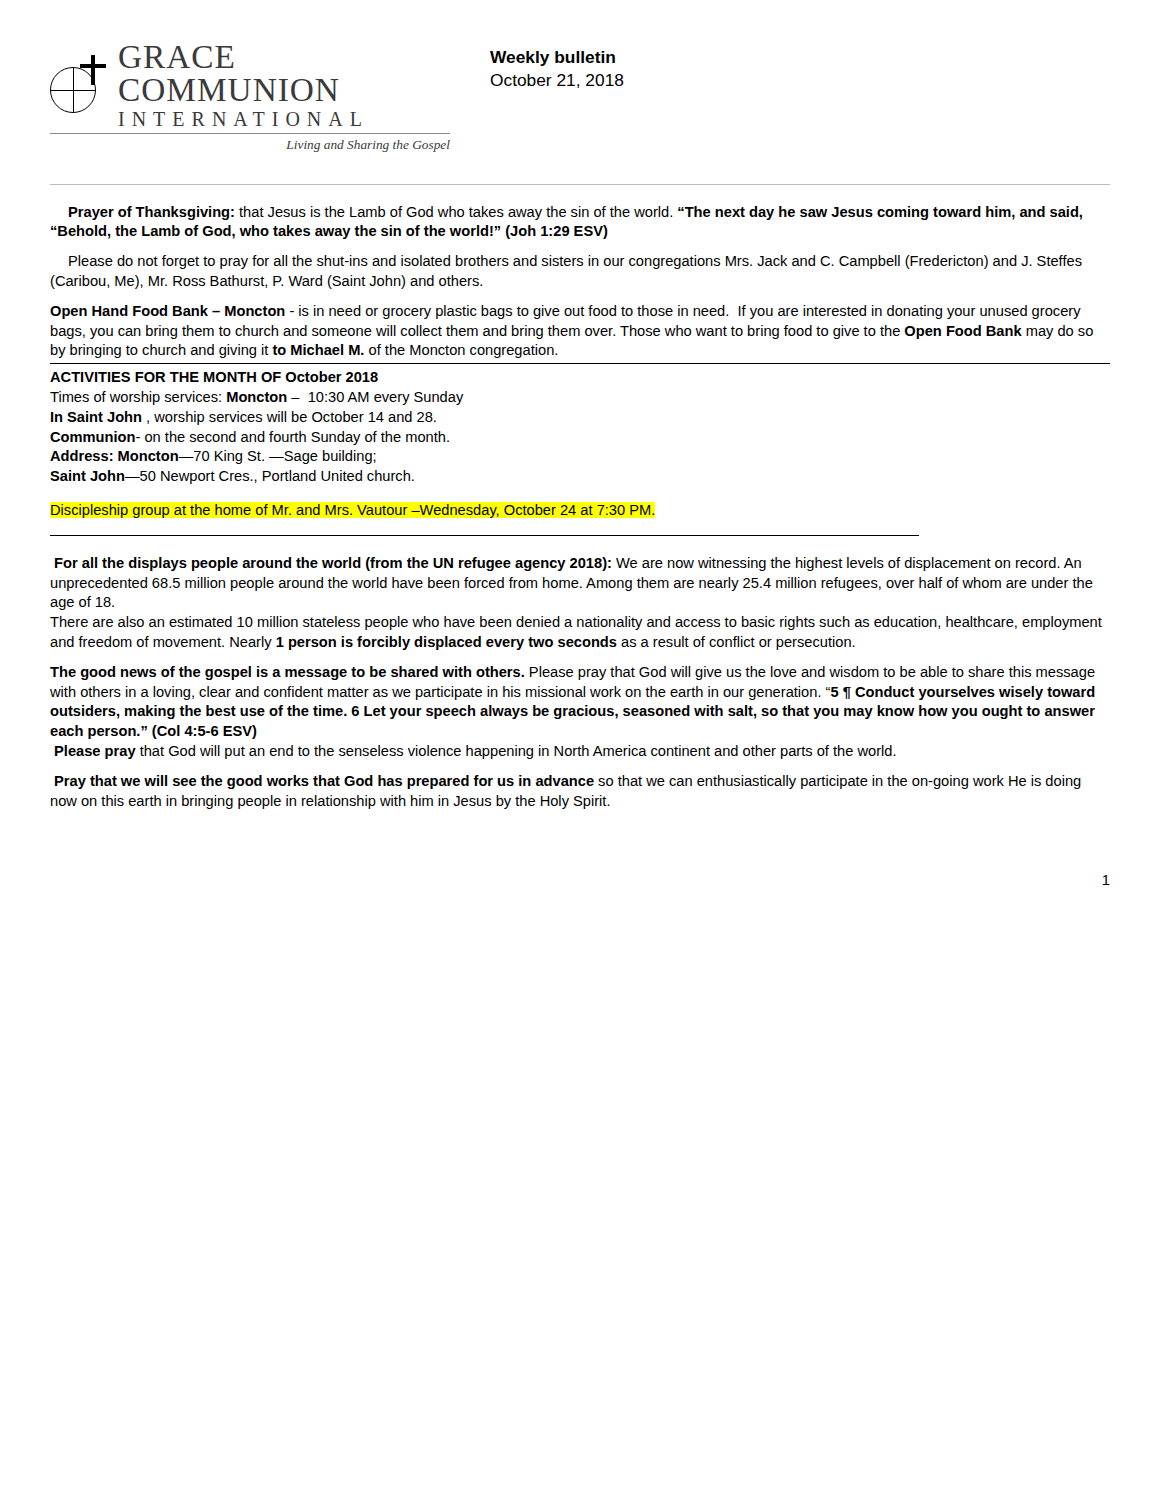GRACE COMMUNION
INTERNATIONAL
Living and Sharing the Gospel
Weekly bulletin
October 21, 2018
Prayer of Thanksgiving: that Jesus is the Lamb of God who takes away the sin of the world. “The next day he saw Jesus coming toward him, and said, “Behold, the Lamb of God, who takes away the sin of the world!” (Joh 1:29 ESV)
Please do not forget to pray for all the shut-ins and isolated brothers and sisters in our congregations Mrs. Jack and C. Campbell (Fredericton) and J. Steffes (Caribou, Me), Mr. Ross Bathurst, P. Ward (Saint John) and others.
Open Hand Food Bank – Moncton - is in need or grocery plastic bags to give out food to those in need. If you are interested in donating your unused grocery bags, you can bring them to church and someone will collect them and bring them over. Those who want to bring food to give to the Open Food Bank may do so by bringing to church and giving it to Michael M. of the Moncton congregation.
ACTIVITIES FOR THE MONTH OF October 2018
Times of worship services: Moncton – 10:30 AM every Sunday
In Saint John , worship services will be October 14 and 28.
Communion- on the second and fourth Sunday of the month.
Address: Moncton—70 King St. —Sage building;
Saint John—50 Newport Cres., Portland United church.
Discipleship group at the home of Mr. and Mrs. Vautour –Wednesday, October 24 at 7:30 PM.
For all the displays people around the world (from the UN refugee agency 2018): We are now witnessing the highest levels of displacement on record. An unprecedented 68.5 million people around the world have been forced from home. Among them are nearly 25.4 million refugees, over half of whom are under the age of 18.
There are also an estimated 10 million stateless people who have been denied a nationality and access to basic rights such as education, healthcare, employment and freedom of movement. Nearly 1 person is forcibly displaced every two seconds as a result of conflict or persecution.
The good news of the gospel is a message to be shared with others. Please pray that God will give us the love and wisdom to be able to share this message with others in a loving, clear and confident matter as we participate in his missional work on the earth in our generation. “5 ¶ Conduct yourselves wisely toward outsiders, making the best use of the time. 6 Let your speech always be gracious, seasoned with salt, so that you may know how you ought to answer each person.” (Col 4:5-6 ESV)
Please pray that God will put an end to the senseless violence happening in North America continent and other parts of the world.
Pray that we will see the good works that God has prepared for us in advance so that we can enthusiastically participate in the on-going work He is doing now on this earth in bringing people in relationship with him in Jesus by the Holy Spirit.
1